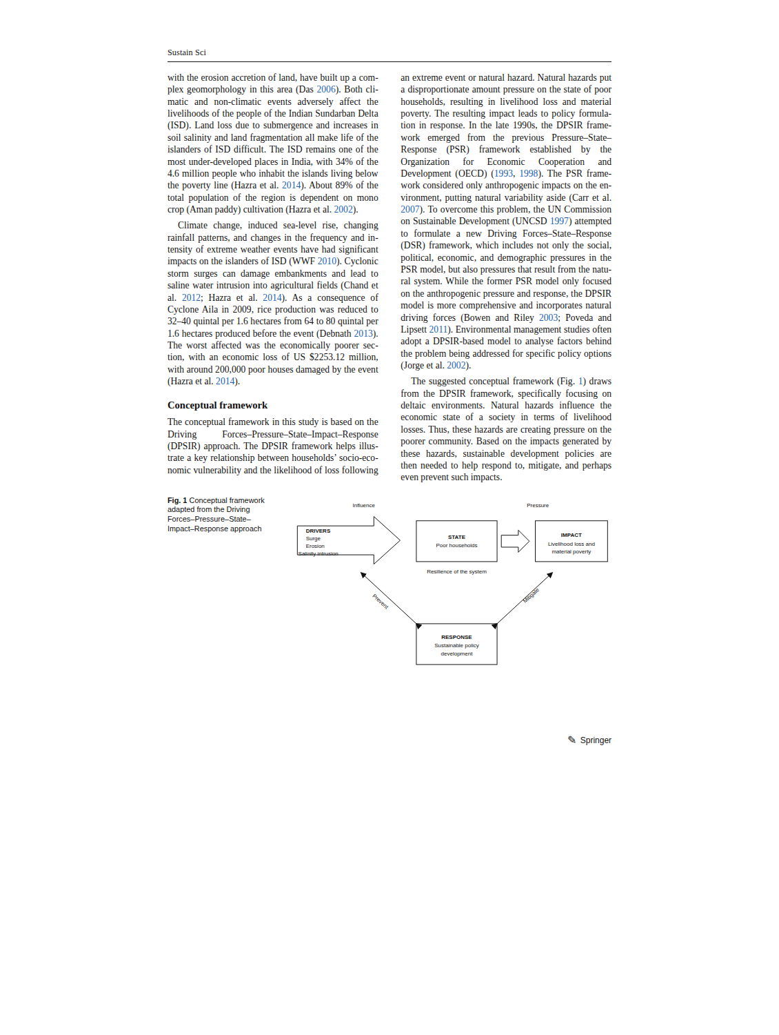Sustain Sci
with the erosion accretion of land, have built up a complex geomorphology in this area (Das 2006). Both climatic and non-climatic events adversely affect the livelihoods of the people of the Indian Sundarban Delta (ISD). Land loss due to submergence and increases in soil salinity and land fragmentation all make life of the islanders of ISD difficult. The ISD remains one of the most under-developed places in India, with 34% of the 4.6 million people who inhabit the islands living below the poverty line (Hazra et al. 2014). About 89% of the total population of the region is dependent on mono crop (Aman paddy) cultivation (Hazra et al. 2002).
Climate change, induced sea-level rise, changing rainfall patterns, and changes in the frequency and intensity of extreme weather events have had significant impacts on the islanders of ISD (WWF 2010). Cyclonic storm surges can damage embankments and lead to saline water intrusion into agricultural fields (Chand et al. 2012; Hazra et al. 2014). As a consequence of Cyclone Aila in 2009, rice production was reduced to 32–40 quintal per 1.6 hectares from 64 to 80 quintal per 1.6 hectares produced before the event (Debnath 2013). The worst affected was the economically poorer section, with an economic loss of US $2253.12 million, with around 200,000 poor houses damaged by the event (Hazra et al. 2014).
Conceptual framework
The conceptual framework in this study is based on the Driving Forces–Pressure–State–Impact–Response (DPSIR) approach. The DPSIR framework helps illustrate a key relationship between households’ socio-economic vulnerability and the likelihood of loss following an extreme event or natural hazard. Natural hazards put a disproportionate amount pressure on the state of poor households, resulting in livelihood loss and material poverty. The resulting impact leads to policy formulation in response. In the late 1990s, the DPSIR framework emerged from the previous Pressure–State–Response (PSR) framework established by the Organization for Economic Cooperation and Development (OECD) (1993, 1998). The PSR framework considered only anthropogenic impacts on the environment, putting natural variability aside (Carr et al. 2007). To overcome this problem, the UN Commission on Sustainable Development (UNCSD 1997) attempted to formulate a new Driving Forces–State–Response (DSR) framework, which includes not only the social, political, economic, and demographic pressures in the PSR model, but also pressures that result from the natural system. While the former PSR model only focused on the anthropogenic pressure and response, the DPSIR model is more comprehensive and incorporates natural driving forces (Bowen and Riley 2003; Poveda and Lipsett 2011). Environmental management studies often adopt a DPSIR-based model to analyse factors behind the problem being addressed for specific policy options (Jorge et al. 2002).
The suggested conceptual framework (Fig. 1) draws from the DPSIR framework, specifically focusing on deltaic environments. Natural hazards influence the economic state of a society in terms of livelihood losses. Thus, these hazards are creating pressure on the poorer community. Based on the impacts generated by these hazards, sustainable development policies are then needed to help respond to, mitigate, and perhaps even prevent such impacts.
Fig. 1 Conceptual framework adapted from the Driving Forces–Pressure–State–Impact–Response approach
Influence Pressure DRIVERS Surge Erosion Salinity intrusion STATE Poor households IMPACT Livelihood loss and material poverty Resilience of the system RESPONSE Sustainable policy development Prevent Mitigate
✎Springer